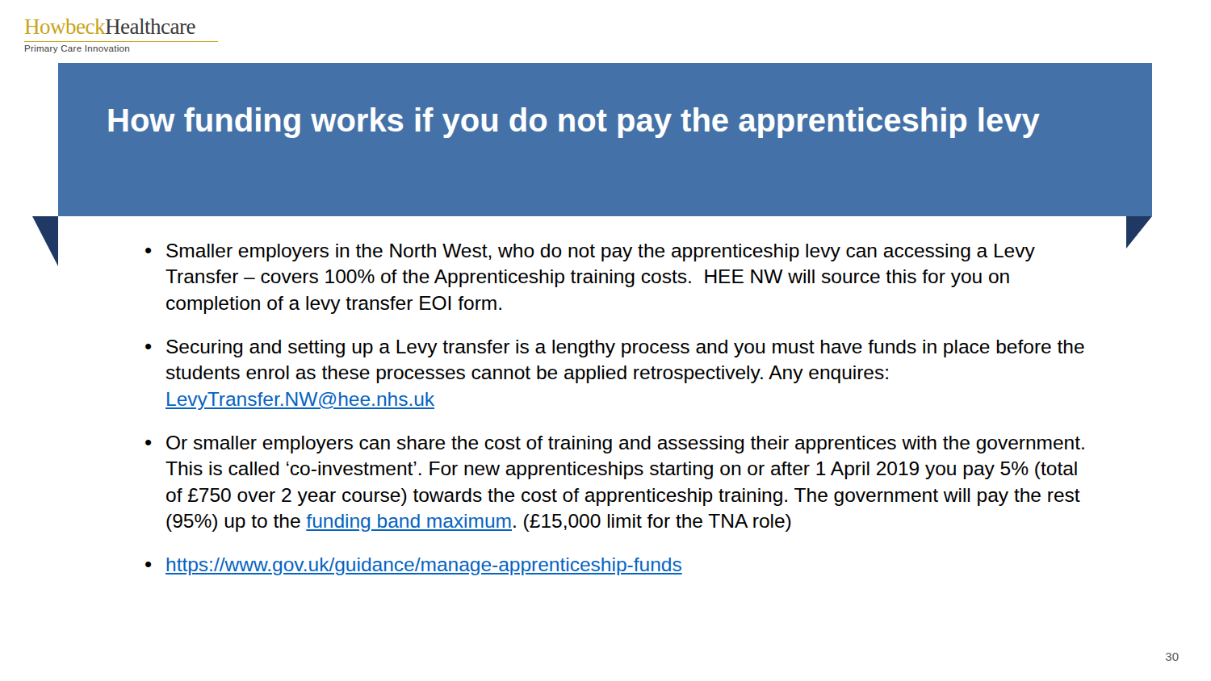Howbeck Healthcare
Primary Care Innovation
How funding works if you do not pay the apprenticeship levy
Smaller employers in the North West, who do not pay the apprenticeship levy can accessing a Levy Transfer – covers 100% of the Apprenticeship training costs. HEE NW will source this for you on completion of a levy transfer EOI form.
Securing and setting up a Levy transfer is a lengthy process and you must have funds in place before the students enrol as these processes cannot be applied retrospectively. Any enquires: LevyTransfer.NW@hee.nhs.uk
Or smaller employers can share the cost of training and assessing their apprentices with the government. This is called ‘co-investment’. For new apprenticeships starting on or after 1 April 2019 you pay 5% (total of £750 over 2 year course) towards the cost of apprenticeship training. The government will pay the rest (95%) up to the funding band maximum. (£15,000 limit for the TNA role)
https://www.gov.uk/guidance/manage-apprenticeship-funds
30